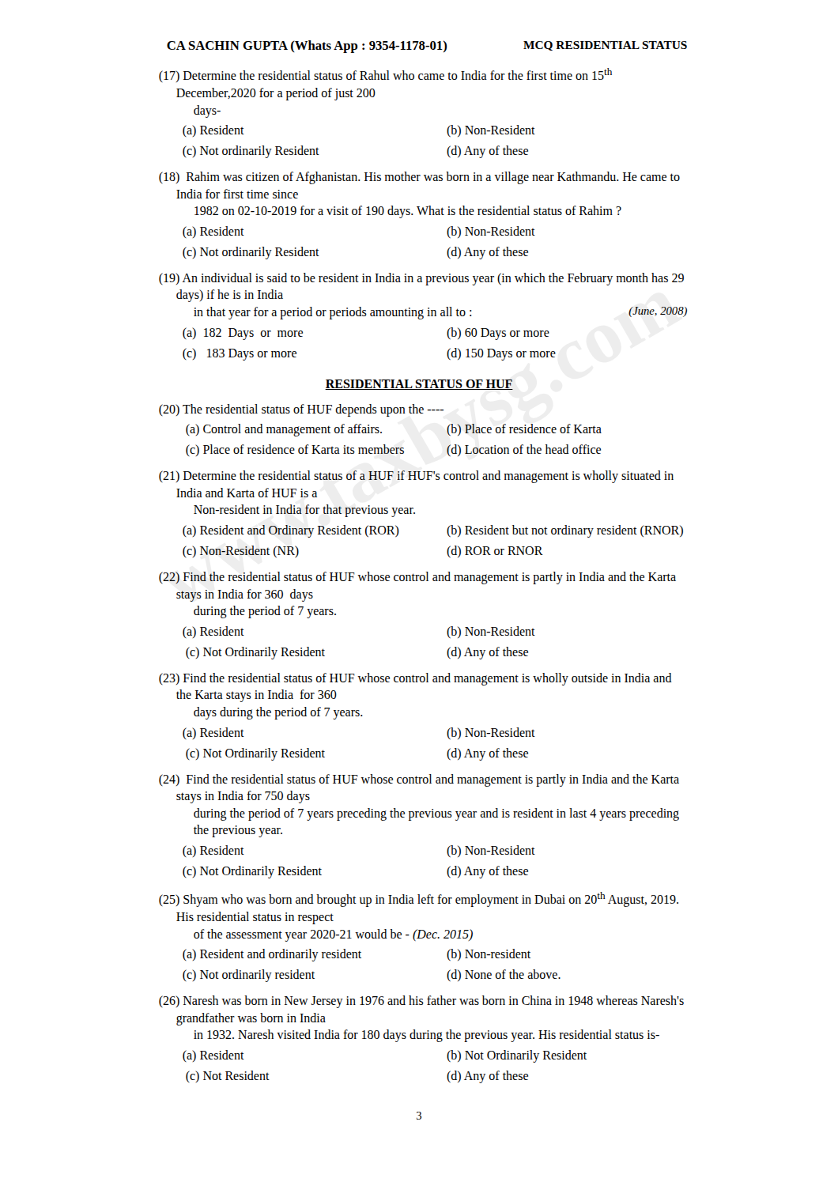www.taxbysg.com
CA SACHIN GUPTA (Whats App : 9354-1178-01)
MCQ RESIDENTIAL STATUS
(17) Determine the residential status of Rahul who came to India for the first time on 15th December,2020 for a period of just 200 days-
(a) Resident
(b) Non-Resident
(c) Not ordinarily Resident
(d) Any of these
(18) Rahim was citizen of Afghanistan. His mother was born in a village near Kathmandu. He came to India for first time since 1982 on 02-10-2019 for a visit of 190 days. What is the residential status of Rahim ?
(a) Resident
(b) Non-Resident
(c) Not ordinarily Resident
(d) Any of these
(19) An individual is said to be resident in India in a previous year (in which the February month has 29 days) if he is in India in that year for a period or periods amounting in all to : (June, 2008)
(a) 182 Days or more
(b) 60 Days or more
(c) 183 Days or more
(d) 150 Days or more
RESIDENTIAL STATUS OF HUF
(20) The residential status of HUF depends upon the ----
(a) Control and management of affairs.
(b) Place of residence of Karta
(c) Place of residence of Karta its members
(d) Location of the head office
(21) Determine the residential status of a HUF if HUF's control and management is wholly situated in India and Karta of HUF is a Non-resident in India for that previous year.
(a) Resident and Ordinary Resident (ROR)
(b) Resident but not ordinary resident (RNOR)
(c) Non-Resident (NR)
(d) ROR or RNOR
(22) Find the residential status of HUF whose control and management is partly in India and the Karta stays in India for 360 days during the period of 7 years.
(a) Resident
(b) Non-Resident
(c) Not Ordinarily Resident
(d) Any of these
(23) Find the residential status of HUF whose control and management is wholly outside in India and the Karta stays in India for 360 days during the period of 7 years.
(a) Resident
(b) Non-Resident
(c) Not Ordinarily Resident
(d) Any of these
(24) Find the residential status of HUF whose control and management is partly in India and the Karta stays in India for 750 days during the period of 7 years preceding the previous year and is resident in last 4 years preceding the previous year.
(a) Resident
(b) Non-Resident
(c) Not Ordinarily Resident
(d) Any of these
(25) Shyam who was born and brought up in India left for employment in Dubai on 20th August, 2019. His residential status in respect of the assessment year 2020-21 would be - (Dec. 2015)
(a) Resident and ordinarily resident
(b) Non-resident
(c) Not ordinarily resident
(d) None of the above.
(26) Naresh was born in New Jersey in 1976 and his father was born in China in 1948 whereas Naresh's grandfather was born in India in 1932. Naresh visited India for 180 days during the previous year. His residential status is-
(a) Resident
(b) Not Ordinarily Resident
(c) Not Resident
(d) Any of these
3